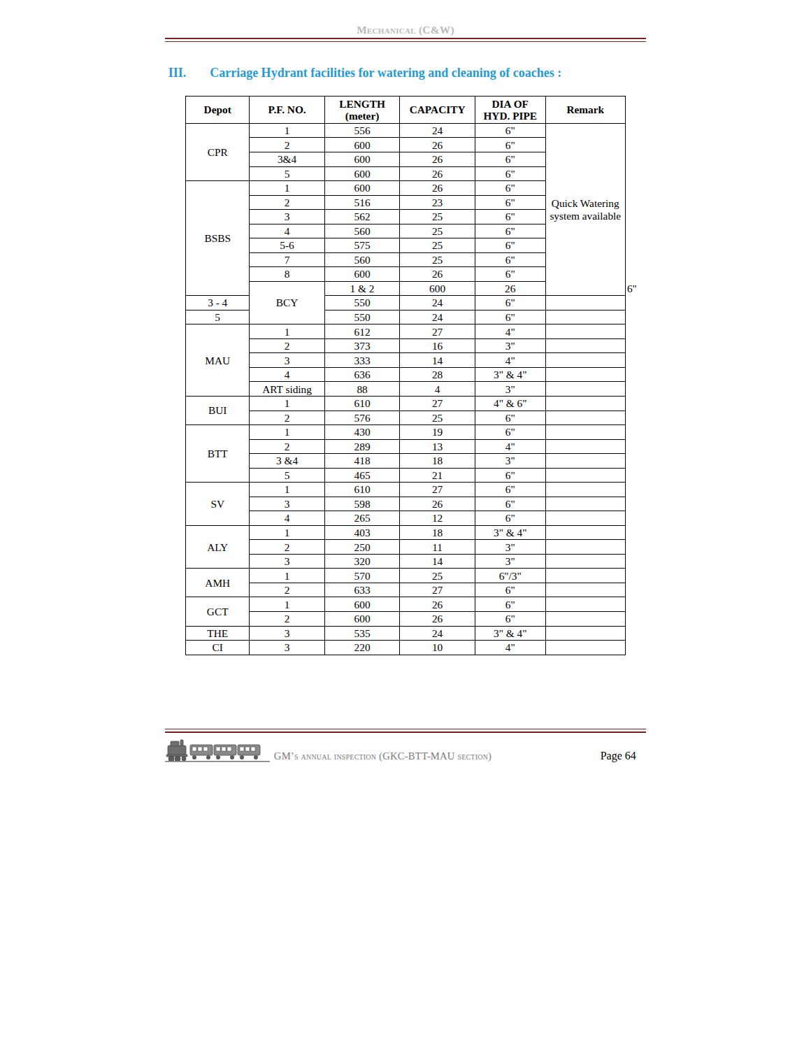Mechanical (C&W)
III. Carriage Hydrant facilities for watering and cleaning of coaches :
| Depot | P.F. NO. | LENGTH (meter) | CAPACITY | DIA OF HYD. PIPE | Remark |
| --- | --- | --- | --- | --- | --- |
| CPR | 1 | 556 | 24 | 6" | Quick Watering system available |
| 2 | 600 | 26 | 6" |
| 3&4 | 600 | 26 | 6" |
| 5 | 600 | 26 | 6" |
| BSBS | 1 | 600 | 26 | 6" |
| 2 | 516 | 23 | 6" |
| 3 | 562 | 25 | 6" |
| 4 | 560 | 25 | 6" |
| 5-6 | 575 | 25 | 6" |
| 7 | 560 | 25 | 6" |
| 8 | 600 | 26 | 6" |
| BCY | 1 & 2 | 600 | 26 | 6" |
| 3 - 4 | 550 | 24 | 6" | |
| 5 | 550 | 24 | 6" | |
| MAU | 1 | 612 | 27 | 4" | |
| 2 | 373 | 16 | 3" | |
| 3 | 333 | 14 | 4" | |
| 4 | 636 | 28 | 3" & 4" | |
| ART siding | 88 | 4 | 3" | |
| BUI | 1 | 610 | 27 | 4" & 6" | |
| 2 | 576 | 25 | 6" | |
| BTT | 1 | 430 | 19 | 6" | |
| 2 | 289 | 13 | 4" | |
| 3 &4 | 418 | 18 | 3" | |
| 5 | 465 | 21 | 6" | |
| SV | 1 | 610 | 27 | 6" | |
| 3 | 598 | 26 | 6" | |
| 4 | 265 | 12 | 6" | |
| ALY | 1 | 403 | 18 | 3" & 4" | |
| 2 | 250 | 11 | 3" | |
| 3 | 320 | 14 | 3" | |
| AMH | 1 | 570 | 25 | 6"/3" | |
| 2 | 633 | 27 | 6" | |
| GCT | 1 | 600 | 26 | 6" | |
| 2 | 600 | 26 | 6" | |
| THE | 3 | 535 | 24 | 3" & 4" | |
| CI | 3 | 220 | 10 | 4" | |
GM’s annual inspection (GKC-BTT-MAU section)
Page 64